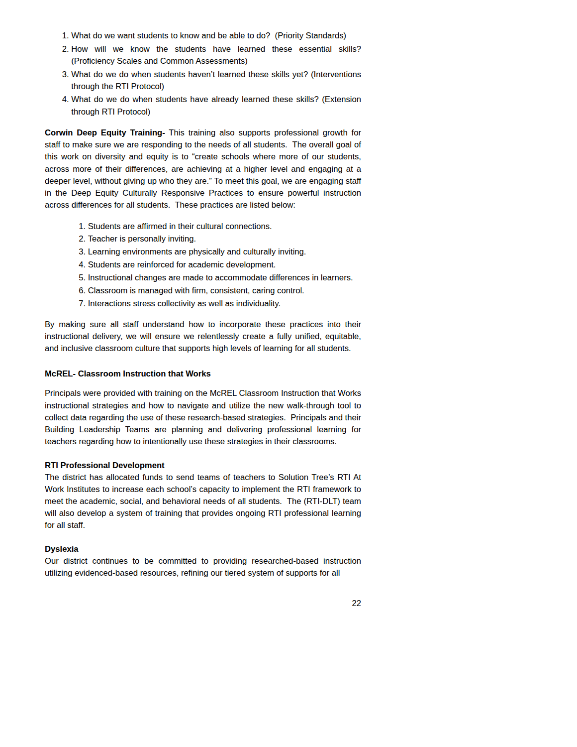What do we want students to know and be able to do? (Priority Standards)
How will we know the students have learned these essential skills? (Proficiency Scales and Common Assessments)
What do we do when students haven’t learned these skills yet? (Interventions through the RTI Protocol)
What do we do when students have already learned these skills? (Extension through RTI Protocol)
Corwin Deep Equity Training- This training also supports professional growth for staff to make sure we are responding to the needs of all students. The overall goal of this work on diversity and equity is to “create schools where more of our students, across more of their differences, are achieving at a higher level and engaging at a deeper level, without giving up who they are.” To meet this goal, we are engaging staff in the Deep Equity Culturally Responsive Practices to ensure powerful instruction across differences for all students. These practices are listed below:
Students are affirmed in their cultural connections.
Teacher is personally inviting.
Learning environments are physically and culturally inviting.
Students are reinforced for academic development.
Instructional changes are made to accommodate differences in learners.
Classroom is managed with firm, consistent, caring control.
Interactions stress collectivity as well as individuality.
By making sure all staff understand how to incorporate these practices into their instructional delivery, we will ensure we relentlessly create a fully unified, equitable, and inclusive classroom culture that supports high levels of learning for all students.
McREL- Classroom Instruction that Works
Principals were provided with training on the McREL Classroom Instruction that Works instructional strategies and how to navigate and utilize the new walk-through tool to collect data regarding the use of these research-based strategies. Principals and their Building Leadership Teams are planning and delivering professional learning for teachers regarding how to intentionally use these strategies in their classrooms.
RTI Professional Development
The district has allocated funds to send teams of teachers to Solution Tree’s RTI At Work Institutes to increase each school’s capacity to implement the RTI framework to meet the academic, social, and behavioral needs of all students. The (RTI-DLT) team will also develop a system of training that provides ongoing RTI professional learning for all staff.
Dyslexia
Our district continues to be committed to providing researched-based instruction utilizing evidenced-based resources, refining our tiered system of supports for all
22